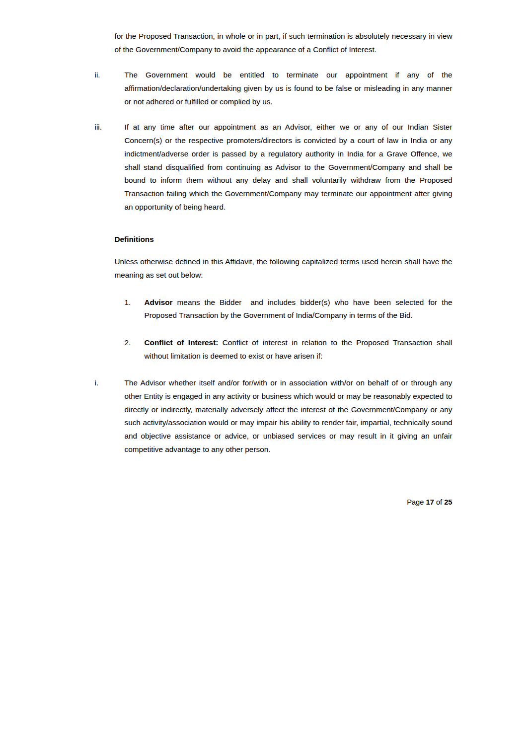for the Proposed Transaction, in whole or in part, if such termination is absolutely necessary in view of the Government/Company to avoid the appearance of a Conflict of Interest.
ii.
The Government would be entitled to terminate our appointment if any of the affirmation/declaration/undertaking given by us is found to be false or misleading in any manner or not adhered or fulfilled or complied by us.
iii.
If at any time after our appointment as an Advisor, either we or any of our Indian Sister Concern(s) or the respective promoters/directors is convicted by a court of law in India or any indictment/adverse order is passed by a regulatory authority in India for a Grave Offence, we shall stand disqualified from continuing as Advisor to the Government/Company and shall be bound to inform them without any delay and shall voluntarily withdraw from the Proposed Transaction failing which the Government/Company may terminate our appointment after giving an opportunity of being heard.
Definitions
Unless otherwise defined in this Affidavit, the following capitalized terms used herein shall have the meaning as set out below:
1.
Advisor means the Bidder and includes bidder(s) who have been selected for the Proposed Transaction by the Government of India/Company in terms of the Bid.
2.
Conflict of Interest: Conflict of interest in relation to the Proposed Transaction shall without limitation is deemed to exist or have arisen if:
i.
The Advisor whether itself and/or for/with or in association with/or on behalf of or through any other Entity is engaged in any activity or business which would or may be reasonably expected to directly or indirectly, materially adversely affect the interest of the Government/Company or any such activity/association would or may impair his ability to render fair, impartial, technically sound and objective assistance or advice, or unbiased services or may result in it giving an unfair competitive advantage to any other person.
Page 17 of 25